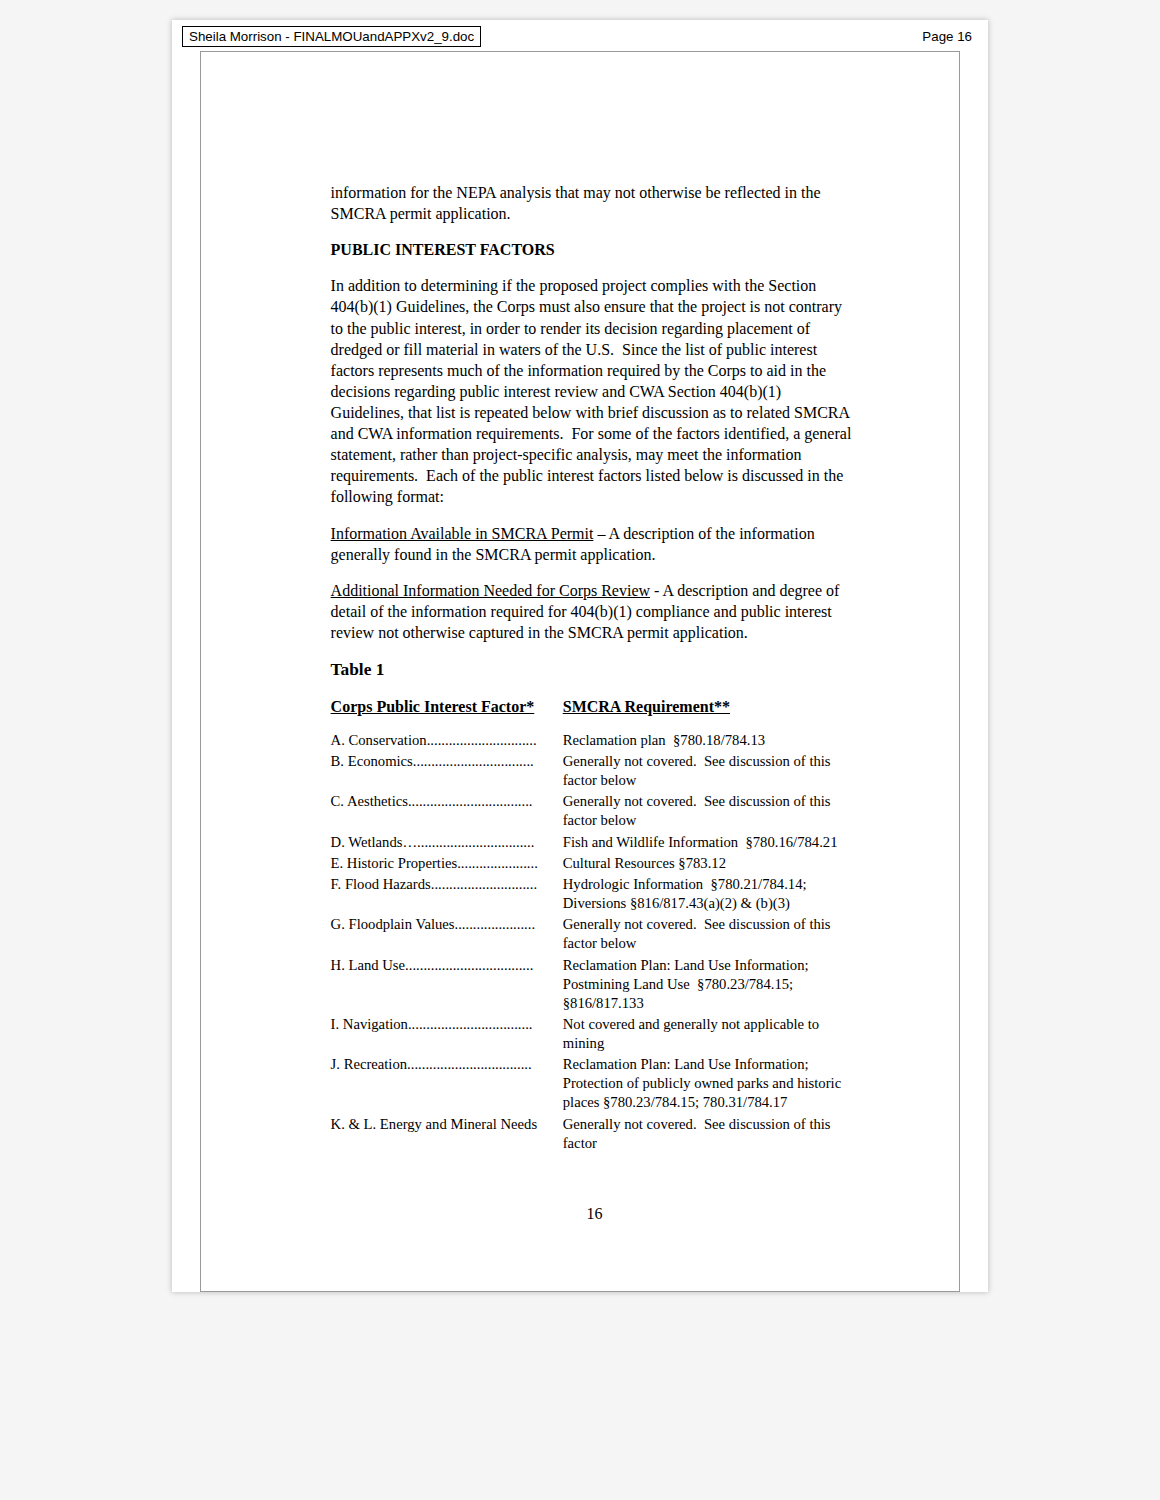Sheila Morrison - FINALMOUandAPPXv2_9.doc
Page 16
information for the NEPA analysis that may not otherwise be reflected in the SMCRA permit application.
PUBLIC INTEREST FACTORS
In addition to determining if the proposed project complies with the Section 404(b)(1) Guidelines, the Corps must also ensure that the project is not contrary to the public interest, in order to render its decision regarding placement of dredged or fill material in waters of the U.S. Since the list of public interest factors represents much of the information required by the Corps to aid in the decisions regarding public interest review and CWA Section 404(b)(1) Guidelines, that list is repeated below with brief discussion as to related SMCRA and CWA information requirements. For some of the factors identified, a general statement, rather than project-specific analysis, may meet the information requirements. Each of the public interest factors listed below is discussed in the following format:
Information Available in SMCRA Permit – A description of the information generally found in the SMCRA permit application.
Additional Information Needed for Corps Review - A description and degree of detail of the information required for 404(b)(1) compliance and public interest review not otherwise captured in the SMCRA permit application.
Table 1
| Corps Public Interest Factor* | SMCRA Requirement** |
| --- | --- |
| A. Conservation.............................. | Reclamation plan §780.18/784.13 |
| B. Economics................................. | Generally not covered. See discussion of this factor below |
| C. Aesthetics.................................. | Generally not covered. See discussion of this factor below |
| D. Wetlands…................................ | Fish and Wildlife Information §780.16/784.21 |
| E. Historic Properties...................... | Cultural Resources §783.12 |
| F. Flood Hazards............................. | Hydrologic Information §780.21/784.14; Diversions §816/817.43(a)(2) & (b)(3) |
| G. Floodplain Values...................... | Generally not covered. See discussion of this factor below |
| H. Land Use................................... | Reclamation Plan: Land Use Information; Postmining Land Use §780.23/784.15; §816/817.133 |
| I. Navigation.................................. | Not covered and generally not applicable to mining |
| J. Recreation.................................. | Reclamation Plan: Land Use Information; Protection of publicly owned parks and historic places §780.23/784.15; 780.31/784.17 |
| K. & L. Energy and Mineral Needs | Generally not covered. See discussion of this factor |
16